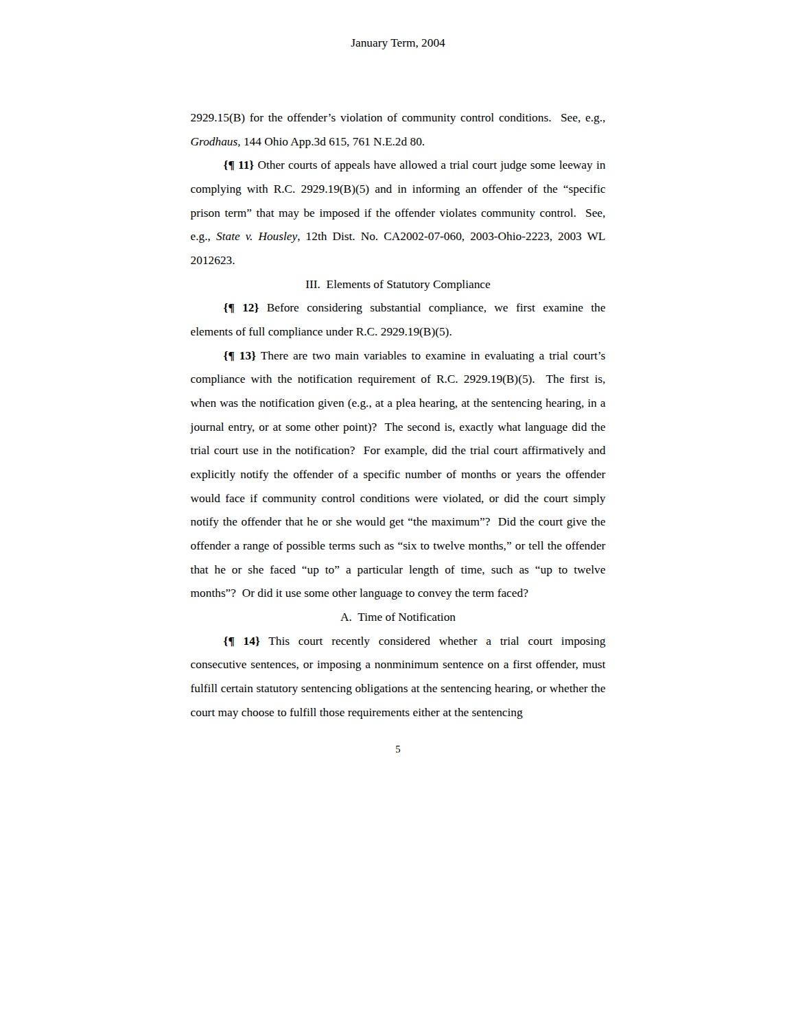January Term, 2004
2929.15(B) for the offender’s violation of community control conditions. See, e.g., Grodhaus, 144 Ohio App.3d 615, 761 N.E.2d 80.
{¶ 11} Other courts of appeals have allowed a trial court judge some leeway in complying with R.C. 2929.19(B)(5) and in informing an offender of the “specific prison term” that may be imposed if the offender violates community control. See, e.g., State v. Housley, 12th Dist. No. CA2002-07-060, 2003-Ohio-2223, 2003 WL 2012623.
III. Elements of Statutory Compliance
{¶ 12} Before considering substantial compliance, we first examine the elements of full compliance under R.C. 2929.19(B)(5).
{¶ 13} There are two main variables to examine in evaluating a trial court’s compliance with the notification requirement of R.C. 2929.19(B)(5). The first is, when was the notification given (e.g., at a plea hearing, at the sentencing hearing, in a journal entry, or at some other point)? The second is, exactly what language did the trial court use in the notification? For example, did the trial court affirmatively and explicitly notify the offender of a specific number of months or years the offender would face if community control conditions were violated, or did the court simply notify the offender that he or she would get “the maximum”? Did the court give the offender a range of possible terms such as “six to twelve months,” or tell the offender that he or she faced “up to” a particular length of time, such as “up to twelve months”? Or did it use some other language to convey the term faced?
A. Time of Notification
{¶ 14} This court recently considered whether a trial court imposing consecutive sentences, or imposing a nonminimum sentence on a first offender, must fulfill certain statutory sentencing obligations at the sentencing hearing, or whether the court may choose to fulfill those requirements either at the sentencing
5